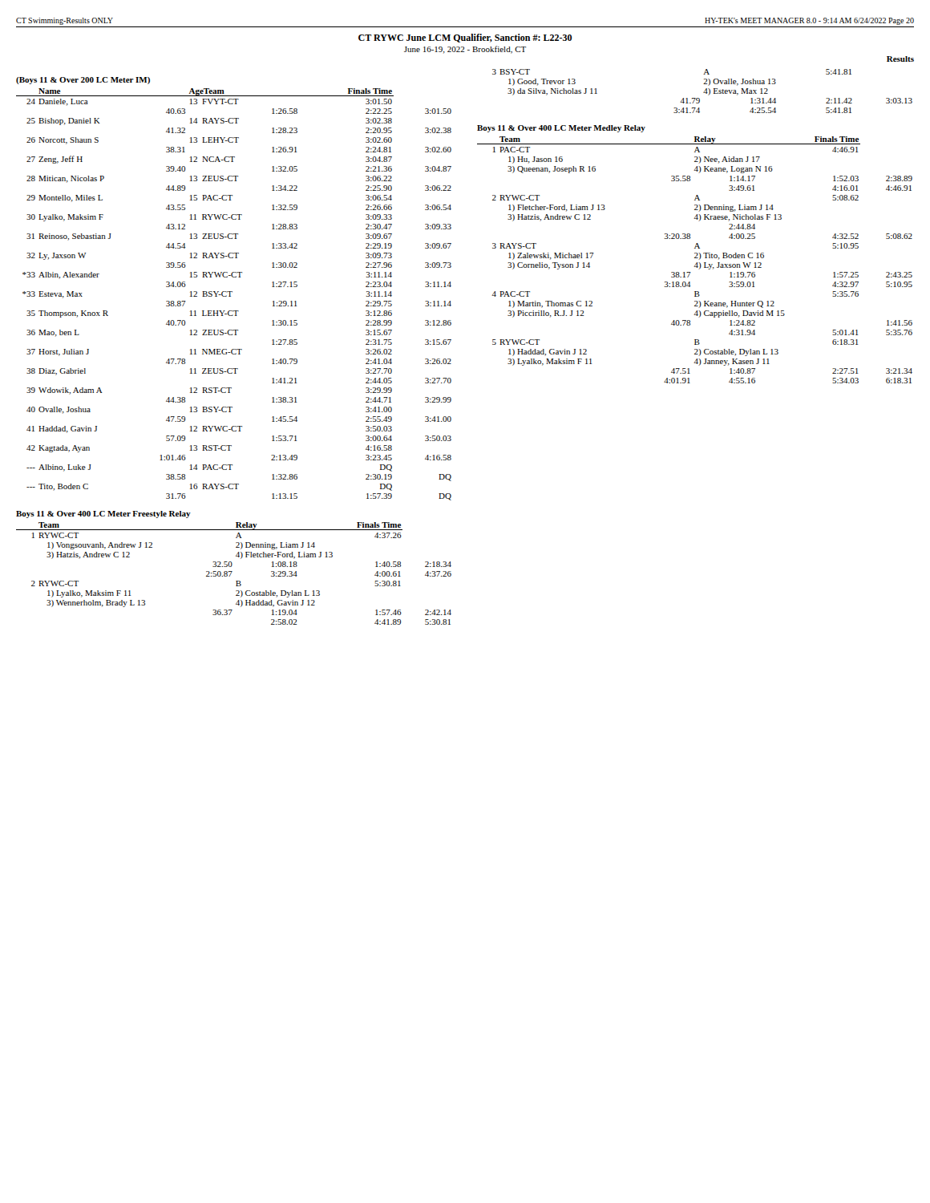CT Swimming-Results ONLY
HY-TEK's MEET MANAGER 8.0 - 9:14 AM 6/24/2022 Page 20
CT RYWC June LCM Qualifier, Sanction #: L22-30
June 16-19, 2022 - Brookfield, CT
Results
(Boys 11 & Over 200 LC Meter IM)
| | Name | AgeTeam | Finals Time |
| --- | --- | --- | --- |
| 24 | Daniele, Luca | 13 FVYT-CT | 3:01.50 |
| | 40.63 | 1:26.58 | 2:22.25 | 3:01.50 |
| 25 | Bishop, Daniel K | 14 RAYS-CT | 3:02.38 |
| | 41.32 | 1:28.23 | 2:20.95 | 3:02.38 |
| 26 | Norcott, Shaun S | 13 LEHY-CT | 3:02.60 |
| | 38.31 | 1:26.91 | 2:24.81 | 3:02.60 |
| 27 | Zeng, Jeff H | 12 NCA-CT | 3:04.87 |
| | 39.40 | 1:32.05 | 2:21.36 | 3:04.87 |
| 28 | Mitican, Nicolas P | 13 ZEUS-CT | 3:06.22 |
| | 44.89 | 1:34.22 | 2:25.90 | 3:06.22 |
| 29 | Montello, Miles L | 15 PAC-CT | 3:06.54 |
| | 43.55 | 1:32.59 | 2:26.66 | 3:06.54 |
| 30 | Lyalko, Maksim F | 11 RYWC-CT | 3:09.33 |
| | 43.12 | 1:28.83 | 2:30.47 | 3:09.33 |
| 31 | Reinoso, Sebastian J | 13 ZEUS-CT | 3:09.67 |
| | 44.54 | 1:33.42 | 2:29.19 | 3:09.67 |
| 32 | Ly, Jaxson W | 12 RAYS-CT | 3:09.73 |
| | 39.56 | 1:30.02 | 2:27.96 | 3:09.73 |
| *33 | Albin, Alexander | 15 RYWC-CT | 3:11.14 |
| | 34.06 | 1:27.15 | 2:23.04 | 3:11.14 |
| *33 | Esteva, Max | 12 BSY-CT | 3:11.14 |
| | 38.87 | 1:29.11 | 2:29.75 | 3:11.14 |
| 35 | Thompson, Knox R | 11 LEHY-CT | 3:12.86 |
| | 40.70 | 1:30.15 | 2:28.99 | 3:12.86 |
| 36 | Mao, ben L | 12 ZEUS-CT | 3:15.67 |
| | | 1:27.85 | 2:31.75 | 3:15.67 |
| 37 | Horst, Julian J | 11 NMEG-CT | 3:26.02 |
| | 47.78 | 1:40.79 | 2:41.04 | 3:26.02 |
| 38 | Diaz, Gabriel | 11 ZEUS-CT | 3:27.70 |
| | | 1:41.21 | 2:44.05 | 3:27.70 |
| 39 | Wdowik, Adam A | 12 RST-CT | 3:29.99 |
| | 44.38 | 1:38.31 | 2:44.71 | 3:29.99 |
| 40 | Ovalle, Joshua | 13 BSY-CT | 3:41.00 |
| | 47.59 | 1:45.54 | 2:55.49 | 3:41.00 |
| 41 | Haddad, Gavin J | 12 RYWC-CT | 3:50.03 |
| | 57.09 | 1:53.71 | 3:00.64 | 3:50.03 |
| 42 | Kagtada, Ayan | 13 RST-CT | 4:16.58 |
| | 1:01.46 | 2:13.49 | 3:23.45 | 4:16.58 |
| --- | Albino, Luke J | 14 PAC-CT | DQ |
| | 38.58 | 1:32.86 | 2:30.19 | DQ |
| --- | Tito, Boden C | 16 RAYS-CT | DQ |
| | 31.76 | 1:13.15 | 1:57.39 | DQ |
Boys 11 & Over 400 LC Meter Freestyle Relay
| | Team | Relay | Finals Time |
| --- | --- | --- | --- |
| 1 | RYWC-CT | A | 4:37.26 |
| | 1) Vongsouvanh, Andrew J 12 | 2) Denning, Liam J 14 |
| | 3) Hatzis, Andrew C 12 | 4) Fletcher-Ford, Liam J 13 |
| | 32.50 | 1:08.18 | 1:40.58 | 2:18.34 |
| | 2:50.87 | 3:29.34 | 4:00.61 | 4:37.26 |
| 2 | RYWC-CT | B | 5:30.81 |
| | 1) Lyalko, Maksim F 11 | 2) Costable, Dylan L 13 |
| | 3) Wennerholm, Brady L 13 | 4) Haddad, Gavin J 12 |
| | 36.37 | 1:19.04 | 1:57.46 | 2:42.14 |
| | | 2:58.02 | 4:41.89 | 5:30.81 |
| 3 | BSY-CT | A | 5:41.81 |
| | 1) Good, Trevor 13 | 2) Ovalle, Joshua 13 |
| | 3) da Silva, Nicholas J 11 | 4) Esteva, Max 12 |
| | 41.79 | 1:31.44 | 2:11.42 | 3:03.13 |
| | 3:41.74 | 4:25.54 | 5:41.81 | |
Boys 11 & Over 400 LC Meter Medley Relay
| | Team | Relay | Finals Time |
| --- | --- | --- | --- |
| 1 | PAC-CT | A | 4:46.91 |
| | 1) Hu, Jason 16 | 2) Nee, Aidan J 17 |
| | 3) Queenan, Joseph R 16 | 4) Keane, Logan N 16 |
| | 35.58 | 1:14.17 | 1:52.03 | 2:38.89 |
| | | 3:49.61 | 4:16.01 | 4:46.91 |
| 2 | RYWC-CT | A | 5:08.62 |
| | 1) Fletcher-Ford, Liam J 13 | 2) Denning, Liam J 14 |
| | 3) Hatzis, Andrew C 12 | 4) Kraese, Nicholas F 13 |
| | | 2:44.84 | | |
| | 3:20.38 | 4:00.25 | 4:32.52 | 5:08.62 |
| 3 | RAYS-CT | A | 5:10.95 |
| | 1) Zalewski, Michael 17 | 2) Tito, Boden C 16 |
| | 3) Cornelio, Tyson J 14 | 4) Ly, Jaxson W 12 |
| | 38.17 | 1:19.76 | 1:57.25 | 2:43.25 |
| | 3:18.04 | 3:59.01 | 4:32.97 | 5:10.95 |
| 4 | PAC-CT | B | 5:35.76 |
| | 1) Martin, Thomas C 12 | 2) Keane, Hunter Q 12 |
| | 3) Piccirillo, R.J. J 12 | 4) Cappiello, David M 15 |
| | 40.78 | 1:24.82 | | 1:41.56 |
| | | 4:31.94 | 5:01.41 | 5:35.76 |
| 5 | RYWC-CT | B | 6:18.31 |
| | 1) Haddad, Gavin J 12 | 2) Costable, Dylan L 13 |
| | 3) Lyalko, Maksim F 11 | 4) Janney, Kasen J 11 |
| | 47.51 | 1:40.87 | 2:27.51 | 3:21.34 |
| | 4:01.91 | 4:55.16 | 5:34.03 | 6:18.31 |